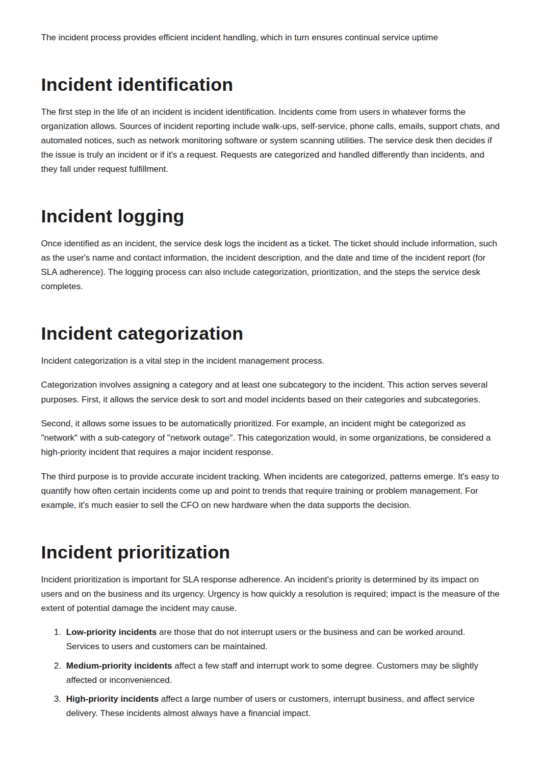The incident process provides efficient incident handling, which in turn ensures continual service uptime
Incident identification
The first step in the life of an incident is incident identification. Incidents come from users in whatever forms the organization allows. Sources of incident reporting include walk-ups, self-service, phone calls, emails, support chats, and automated notices, such as network monitoring software or system scanning utilities. The service desk then decides if the issue is truly an incident or if it's a request. Requests are categorized and handled differently than incidents, and they fall under request fulfillment.
Incident logging
Once identified as an incident, the service desk logs the incident as a ticket. The ticket should include information, such as the user's name and contact information, the incident description, and the date and time of the incident report (for SLA adherence). The logging process can also include categorization, prioritization, and the steps the service desk completes.
Incident categorization
Incident categorization is a vital step in the incident management process.
Categorization involves assigning a category and at least one subcategory to the incident. This action serves several purposes. First, it allows the service desk to sort and model incidents based on their categories and subcategories.
Second, it allows some issues to be automatically prioritized. For example, an incident might be categorized as "network" with a sub-category of "network outage". This categorization would, in some organizations, be considered a high-priority incident that requires a major incident response.
The third purpose is to provide accurate incident tracking. When incidents are categorized, patterns emerge. It's easy to quantify how often certain incidents come up and point to trends that require training or problem management. For example, it's much easier to sell the CFO on new hardware when the data supports the decision.
Incident prioritization
Incident prioritization is important for SLA response adherence. An incident's priority is determined by its impact on users and on the business and its urgency. Urgency is how quickly a resolution is required; impact is the measure of the extent of potential damage the incident may cause.
Low-priority incidents are those that do not interrupt users or the business and can be worked around. Services to users and customers can be maintained.
Medium-priority incidents affect a few staff and interrupt work to some degree. Customers may be slightly affected or inconvenienced.
High-priority incidents affect a large number of users or customers, interrupt business, and affect service delivery. These incidents almost always have a financial impact.